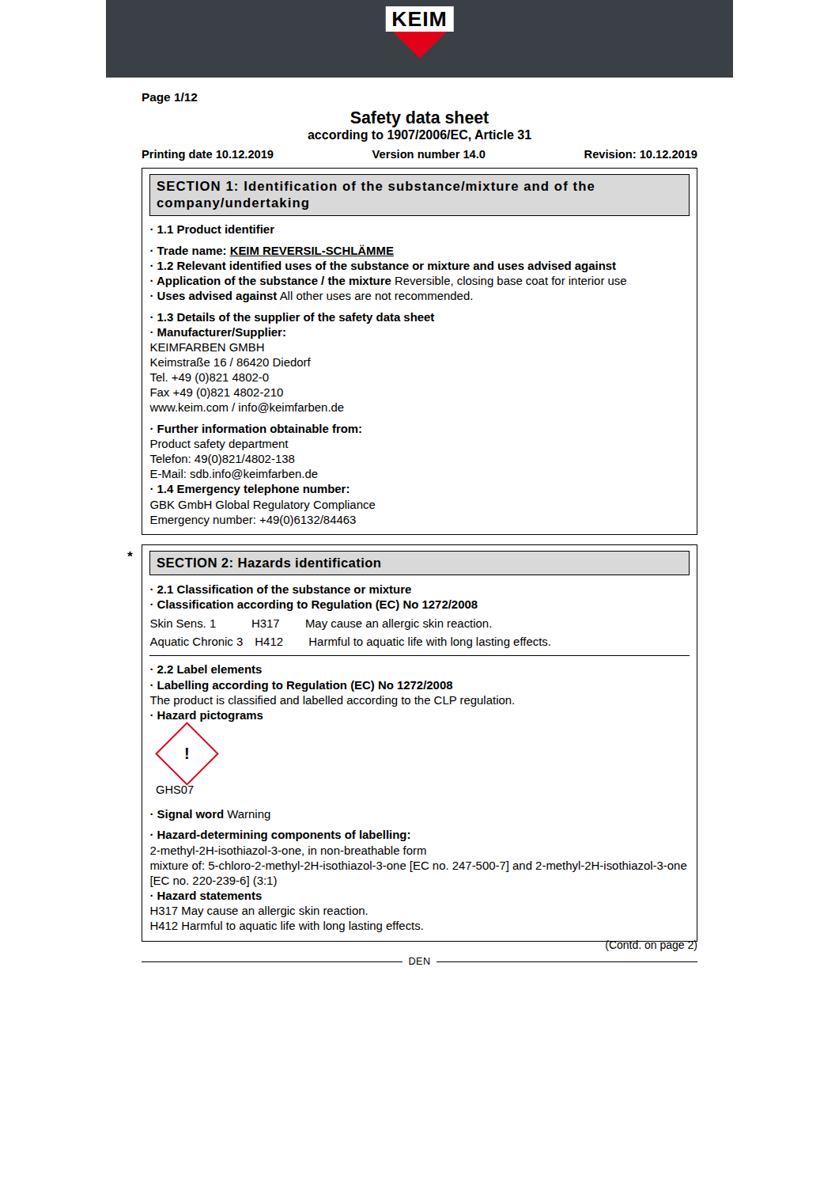KEIM
Page 1/12
Safety data sheet
according to 1907/2006/EC, Article 31
Printing date 10.12.2019 Version number 14.0 Revision: 10.12.2019
SECTION 1: Identification of the substance/mixture and of the company/undertaking
1.1 Product identifier
Trade name: KEIM REVERSIL-SCHLÄMME
1.2 Relevant identified uses of the substance or mixture and uses advised against
Application of the substance / the mixture Reversible, closing base coat for interior use
Uses advised against All other uses are not recommended.
1.3 Details of the supplier of the safety data sheet
Manufacturer/Supplier:
KEIMFARBEN GMBH
Keimstraße 16 / 86420 Diedorf
Tel. +49 (0)821 4802-0
Fax +49 (0)821 4802-210
www.keim.com / info@keimfarben.de
Further information obtainable from:
Product safety department
Telefon: 49(0)821/4802-138
E-Mail: sdb.info@keimfarben.de
1.4 Emergency telephone number:
GBK GmbH Global Regulatory Compliance
Emergency number: +49(0)6132/84463
SECTION 2: Hazards identification
2.1 Classification of the substance or mixture
Classification according to Regulation (EC) No 1272/2008
Skin Sens. 1 H317 May cause an allergic skin reaction.
Aquatic Chronic 3 H412 Harmful to aquatic life with long lasting effects.
2.2 Label elements
Labelling according to Regulation (EC) No 1272/2008
The product is classified and labelled according to the CLP regulation.
Hazard pictograms
!
GHS07
Signal word Warning
Hazard-determining components of labelling:
2-methyl-2H-isothiazol-3-one, in non-breathable form
mixture of: 5-chloro-2-methyl-2H-isothiazol-3-one [EC no. 247-500-7] and 2-methyl-2H-isothiazol-3-one [EC no. 220-239-6] (3:1)
Hazard statements
H317 May cause an allergic skin reaction.
H412 Harmful to aquatic life with long lasting effects.
(Contd. on page 2)
DEN